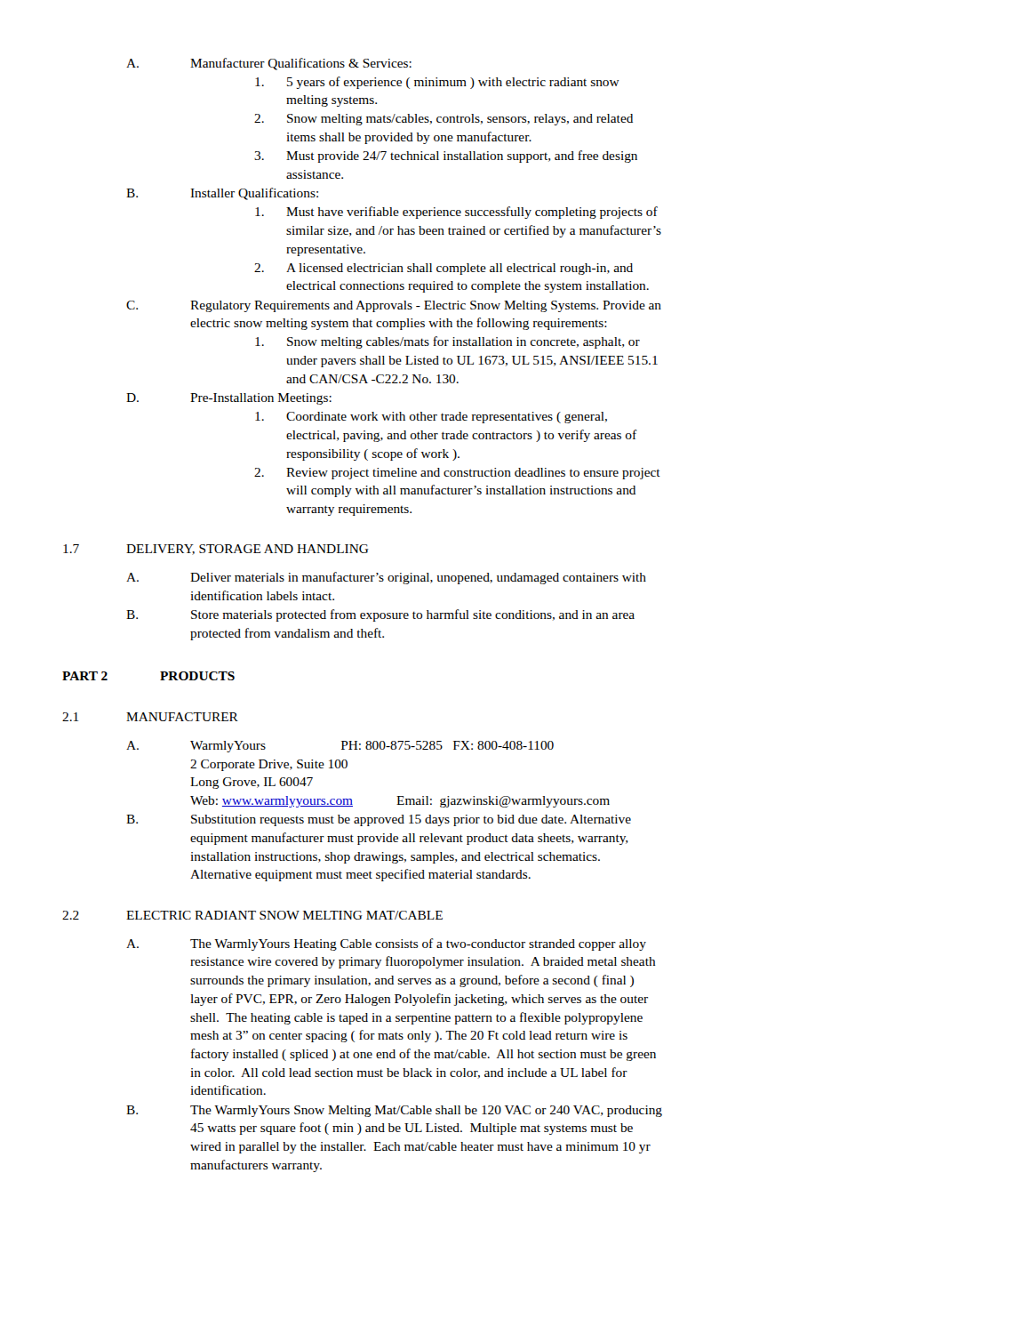A.
Manufacturer Qualifications & Services:
1.
5 years of experience ( minimum ) with electric radiant snow melting systems.
2.
Snow melting mats/cables, controls, sensors, relays, and related items shall be provided by one manufacturer.
3.
Must provide 24/7 technical installation support, and free design assistance.
B.
Installer Qualifications:
1.
Must have verifiable experience successfully completing projects of similar size, and /or has been trained or certified by a manufacturer’s representative.
2.
A licensed electrician shall complete all electrical rough-in, and electrical connections required to complete the system installation.
C.
Regulatory Requirements and Approvals - Electric Snow Melting Systems. Provide an electric snow melting system that complies with the following requirements:
1.
Snow melting cables/mats for installation in concrete, asphalt, or under pavers shall be Listed to UL 1673, UL 515, ANSI/IEEE 515.1 and CAN/CSA -C22.2 No. 130.
D.
Pre-Installation Meetings:
1.
Coordinate work with other trade representatives ( general, electrical, paving, and other trade contractors ) to verify areas of responsibility ( scope of work ).
2.
Review project timeline and construction deadlines to ensure project will comply with all manufacturer’s installation instructions and warranty requirements.
1.7
DELIVERY, STORAGE AND HANDLING
A.
Deliver materials in manufacturer’s original, unopened, undamaged containers with identification labels intact.
B.
Store materials protected from exposure to harmful site conditions, and in an area protected from vandalism and theft.
PART 2
PRODUCTS
2.1
MANUFACTURER
A.
WarmlyYours PH: 800-875-5285 FX: 800-408-1100
2 Corporate Drive, Suite 100
Long Grove, IL 60047
Web: www.warmlyyours.com Email: gjazwinski@warmlyyours.com
B.
Substitution requests must be approved 15 days prior to bid due date. Alternative equipment manufacturer must provide all relevant product data sheets, warranty, installation instructions, shop drawings, samples, and electrical schematics. Alternative equipment must meet specified material standards.
2.2
ELECTRIC RADIANT SNOW MELTING MAT/CABLE
A.
The WarmlyYours Heating Cable consists of a two-conductor stranded copper alloy resistance wire covered by primary fluoropolymer insulation. A braided metal sheath surrounds the primary insulation, and serves as a ground, before a second ( final ) layer of PVC, EPR, or Zero Halogen Polyolefin jacketing, which serves as the outer shell. The heating cable is taped in a serpentine pattern to a flexible polypropylene mesh at 3” on center spacing ( for mats only ). The 20 Ft cold lead return wire is factory installed ( spliced ) at one end of the mat/cable. All hot section must be green in color. All cold lead section must be black in color, and include a UL label for identification.
B.
The WarmlyYours Snow Melting Mat/Cable shall be 120 VAC or 240 VAC, producing 45 watts per square foot ( min ) and be UL Listed. Multiple mat systems must be wired in parallel by the installer. Each mat/cable heater must have a minimum 10 yr manufacturers warranty.